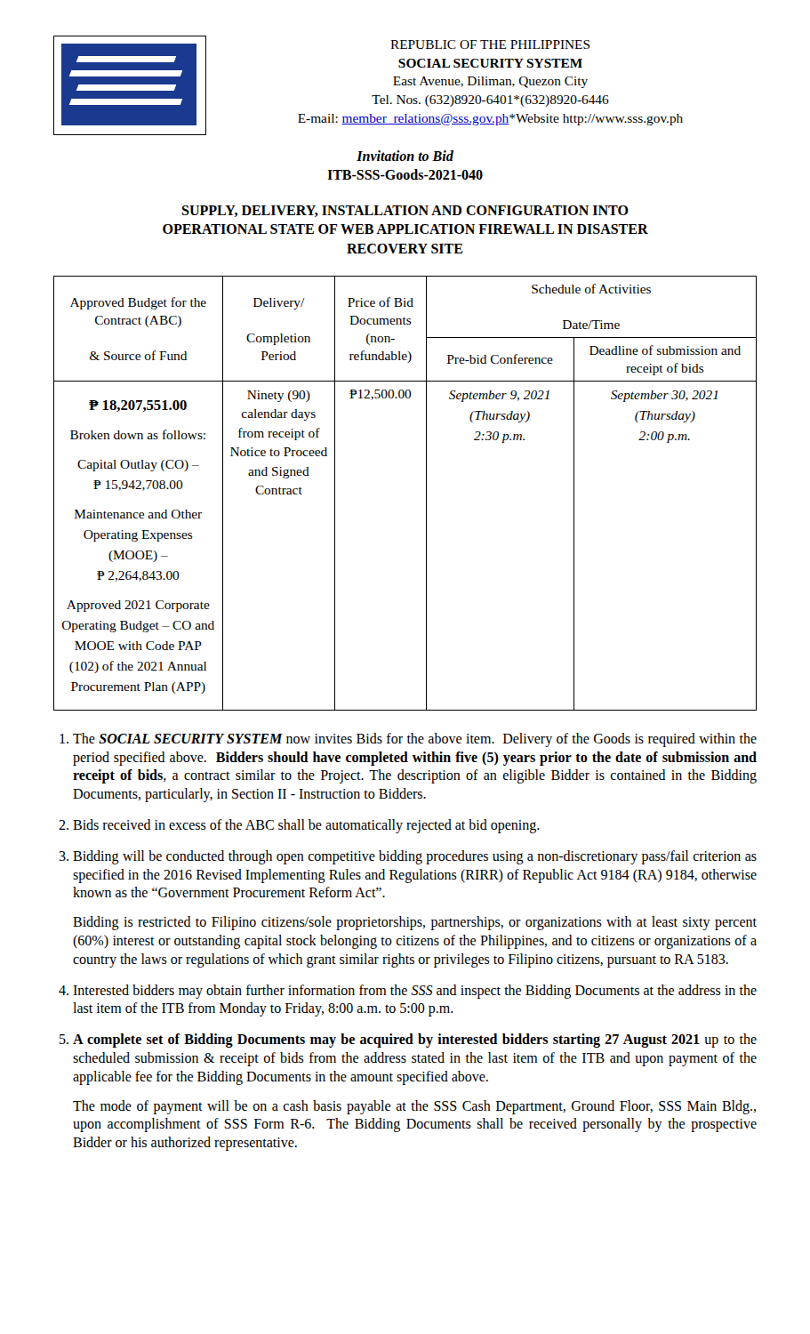REPUBLIC OF THE PHILIPPINES
SOCIAL SECURITY SYSTEM
East Avenue, Diliman, Quezon City
Tel. Nos. (632)8920-6401*(632)8920-6446
E-mail: member_relations@sss.gov.ph*Website http://www.sss.gov.ph
Invitation to Bid
ITB-SSS-Goods-2021-040
SUPPLY, DELIVERY, INSTALLATION AND CONFIGURATION INTO
OPERATIONAL STATE OF WEB APPLICATION FIREWALL IN DISASTER
RECOVERY SITE
| Approved Budget for the Contract (ABC) & Source of Fund | Delivery/ Completion Period | Price of Bid Documents (non-refundable) | Schedule of Activities Date/Time |
| --- | --- | --- | --- |
| Pre-bid Conference | Deadline of submission and receipt of bids |
| ₱ 18,207,551.00 Broken down as follows: Capital Outlay (CO) – ₱ 15,942,708.00 Maintenance and Other Operating Expenses (MOOE) – ₱ 2,264,843.00 Approved 2021 Corporate Operating Budget – CO and MOOE with Code PAP (102) of the 2021 Annual Procurement Plan (APP) | Ninety (90) calendar days from receipt of Notice to Proceed and Signed Contract | ₱12,500.00 | September 9, 2021 (Thursday) 2:30 p.m. | September 30, 2021 (Thursday) 2:00 p.m. |
The SOCIAL SECURITY SYSTEM now invites Bids for the above item. Delivery of the Goods is required within the period specified above. Bidders should have completed within five (5) years prior to the date of submission and receipt of bids, a contract similar to the Project. The description of an eligible Bidder is contained in the Bidding Documents, particularly, in Section II - Instruction to Bidders.
Bids received in excess of the ABC shall be automatically rejected at bid opening.
Bidding will be conducted through open competitive bidding procedures using a non-discretionary pass/fail criterion as specified in the 2016 Revised Implementing Rules and Regulations (RIRR) of Republic Act 9184 (RA) 9184, otherwise known as the “Government Procurement Reform Act”.
Bidding is restricted to Filipino citizens/sole proprietorships, partnerships, or organizations with at least sixty percent (60%) interest or outstanding capital stock belonging to citizens of the Philippines, and to citizens or organizations of a country the laws or regulations of which grant similar rights or privileges to Filipino citizens, pursuant to RA 5183.
Interested bidders may obtain further information from the SSS and inspect the Bidding Documents at the address in the last item of the ITB from Monday to Friday, 8:00 a.m. to 5:00 p.m.
A complete set of Bidding Documents may be acquired by interested bidders starting 27 August 2021 up to the scheduled submission & receipt of bids from the address stated in the last item of the ITB and upon payment of the applicable fee for the Bidding Documents in the amount specified above.
The mode of payment will be on a cash basis payable at the SSS Cash Department, Ground Floor, SSS Main Bldg., upon accomplishment of SSS Form R-6. The Bidding Documents shall be received personally by the prospective Bidder or his authorized representative.